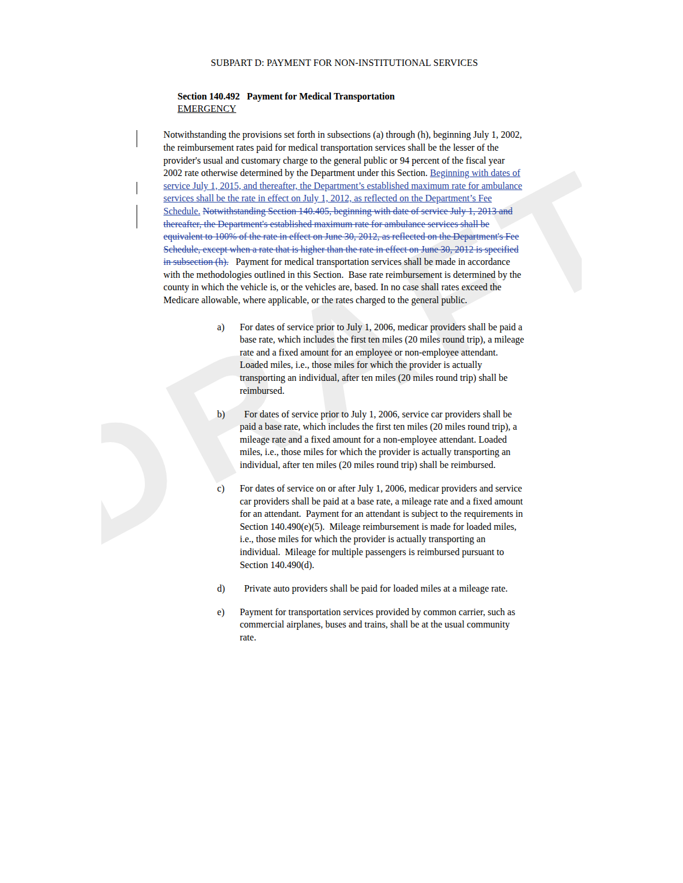DRAFT
SUBPART D: PAYMENT FOR NON-INSTITUTIONAL SERVICES
Section 140.492 Payment for Medical Transportation
EMERGENCY
Notwithstanding the provisions set forth in subsections (a) through (h), beginning July 1, 2002, the reimbursement rates paid for medical transportation services shall be the lesser of the provider's usual and customary charge to the general public or 94 percent of the fiscal year 2002 rate otherwise determined by the Department under this Section. Beginning with dates of service July 1, 2015, and thereafter, the Department’s established maximum rate for ambulance services shall be the rate in effect on July 1, 2012, as reflected on the Department’s Fee Schedule. Notwithstanding Section 140.405, beginning with date of service July 1, 2013 and thereafter, the Department's established maximum rate for ambulance services shall be equivalent to 100% of the rate in effect on June 30, 2012, as reflected on the Department's Fee Schedule, except when a rate that is higher than the rate in effect on June 30, 2012 is specified in subsection (h). Payment for medical transportation services shall be made in accordance with the methodologies outlined in this Section. Base rate reimbursement is determined by the county in which the vehicle is, or the vehicles are, based. In no case shall rates exceed the Medicare allowable, where applicable, or the rates charged to the general public.
a) For dates of service prior to July 1, 2006, medicar providers shall be paid a base rate, which includes the first ten miles (20 miles round trip), a mileage rate and a fixed amount for an employee or non-employee attendant. Loaded miles, i.e., those miles for which the provider is actually transporting an individual, after ten miles (20 miles round trip) shall be reimbursed.
b) For dates of service prior to July 1, 2006, service car providers shall be paid a base rate, which includes the first ten miles (20 miles round trip), a mileage rate and a fixed amount for a non-employee attendant. Loaded miles, i.e., those miles for which the provider is actually transporting an individual, after ten miles (20 miles round trip) shall be reimbursed.
c) For dates of service on or after July 1, 2006, medicar providers and service car providers shall be paid at a base rate, a mileage rate and a fixed amount for an attendant. Payment for an attendant is subject to the requirements in Section 140.490(e)(5). Mileage reimbursement is made for loaded miles, i.e., those miles for which the provider is actually transporting an individual. Mileage for multiple passengers is reimbursed pursuant to Section 140.490(d).
d) Private auto providers shall be paid for loaded miles at a mileage rate.
e) Payment for transportation services provided by common carrier, such as commercial airplanes, buses and trains, shall be at the usual community rate.